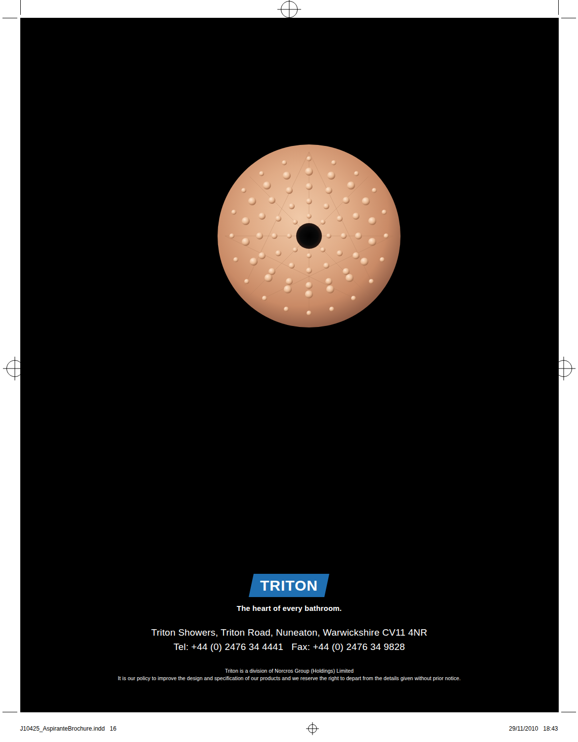TRITON
The heart of every bathroom.
Triton Showers, Triton Road, Nuneaton, Warwickshire CV11 4NR
Tel: +44 (0) 2476 34 4441 Fax: +44 (0) 2476 34 9828
Triton is a division of Norcros Group (Holdings) Limited
It is our policy to improve the design and specification of our products and we reserve the right to depart from the details given without prior notice.
J10425_AspiranteBrochure.indd 16 29/11/2010 18:43